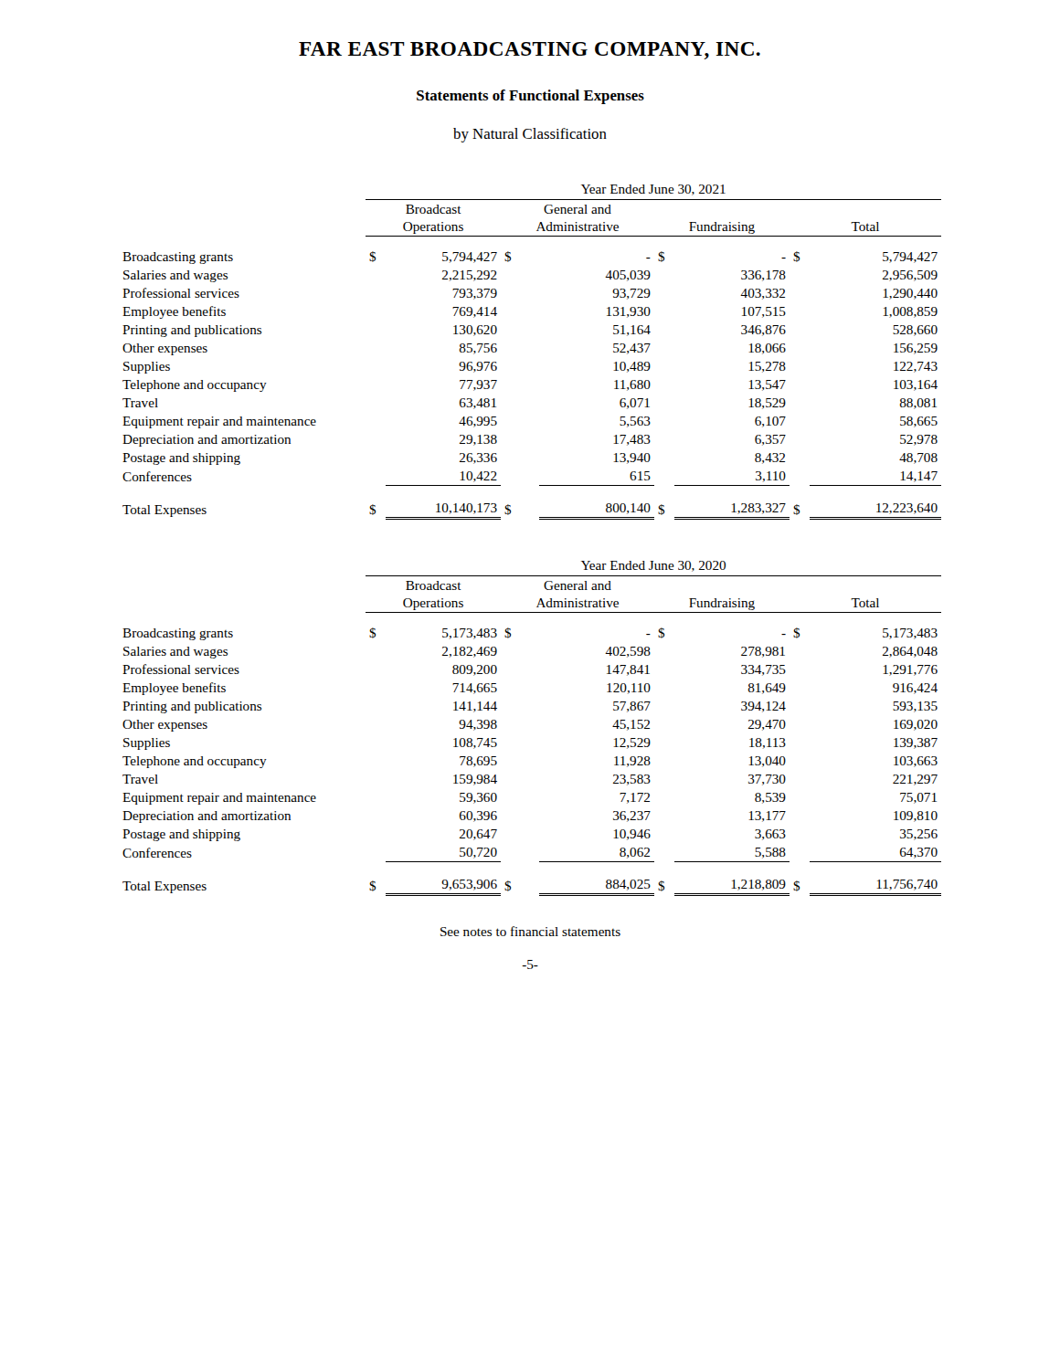FAR EAST BROADCASTING COMPANY, INC.
Statements of Functional Expenses
by Natural Classification
| | Year Ended June 30, 2021 |
| | Broadcast | General and | | |
| | Operations | Administrative | Fundraising | Total |
| Broadcasting grants | $ | 5,794,427 | $ | - | $ | - | $ | 5,794,427 |
| Salaries and wages | | 2,215,292 | | 405,039 | | 336,178 | | 2,956,509 |
| Professional services | | 793,379 | | 93,729 | | 403,332 | | 1,290,440 |
| Employee benefits | | 769,414 | | 131,930 | | 107,515 | | 1,008,859 |
| Printing and publications | | 130,620 | | 51,164 | | 346,876 | | 528,660 |
| Other expenses | | 85,756 | | 52,437 | | 18,066 | | 156,259 |
| Supplies | | 96,976 | | 10,489 | | 15,278 | | 122,743 |
| Telephone and occupancy | | 77,937 | | 11,680 | | 13,547 | | 103,164 |
| Travel | | 63,481 | | 6,071 | | 18,529 | | 88,081 |
| Equipment repair and maintenance | | 46,995 | | 5,563 | | 6,107 | | 58,665 |
| Depreciation and amortization | | 29,138 | | 17,483 | | 6,357 | | 52,978 |
| Postage and shipping | | 26,336 | | 13,940 | | 8,432 | | 48,708 |
| Conferences | | 10,422 | | 615 | | 3,110 | | 14,147 |
| Total Expenses | $ | 10,140,173 | $ | 800,140 | $ | 1,283,327 | $ | 12,223,640 |
| | Year Ended June 30, 2020 |
| | Broadcast | General and | | |
| | Operations | Administrative | Fundraising | Total |
| Broadcasting grants | $ | 5,173,483 | $ | - | $ | - | $ | 5,173,483 |
| Salaries and wages | | 2,182,469 | | 402,598 | | 278,981 | | 2,864,048 |
| Professional services | | 809,200 | | 147,841 | | 334,735 | | 1,291,776 |
| Employee benefits | | 714,665 | | 120,110 | | 81,649 | | 916,424 |
| Printing and publications | | 141,144 | | 57,867 | | 394,124 | | 593,135 |
| Other expenses | | 94,398 | | 45,152 | | 29,470 | | 169,020 |
| Supplies | | 108,745 | | 12,529 | | 18,113 | | 139,387 |
| Telephone and occupancy | | 78,695 | | 11,928 | | 13,040 | | 103,663 |
| Travel | | 159,984 | | 23,583 | | 37,730 | | 221,297 |
| Equipment repair and maintenance | | 59,360 | | 7,172 | | 8,539 | | 75,071 |
| Depreciation and amortization | | 60,396 | | 36,237 | | 13,177 | | 109,810 |
| Postage and shipping | | 20,647 | | 10,946 | | 3,663 | | 35,256 |
| Conferences | | 50,720 | | 8,062 | | 5,588 | | 64,370 |
| Total Expenses | $ | 9,653,906 | $ | 884,025 | $ | 1,218,809 | $ | 11,756,740 |
See notes to financial statements
-5-